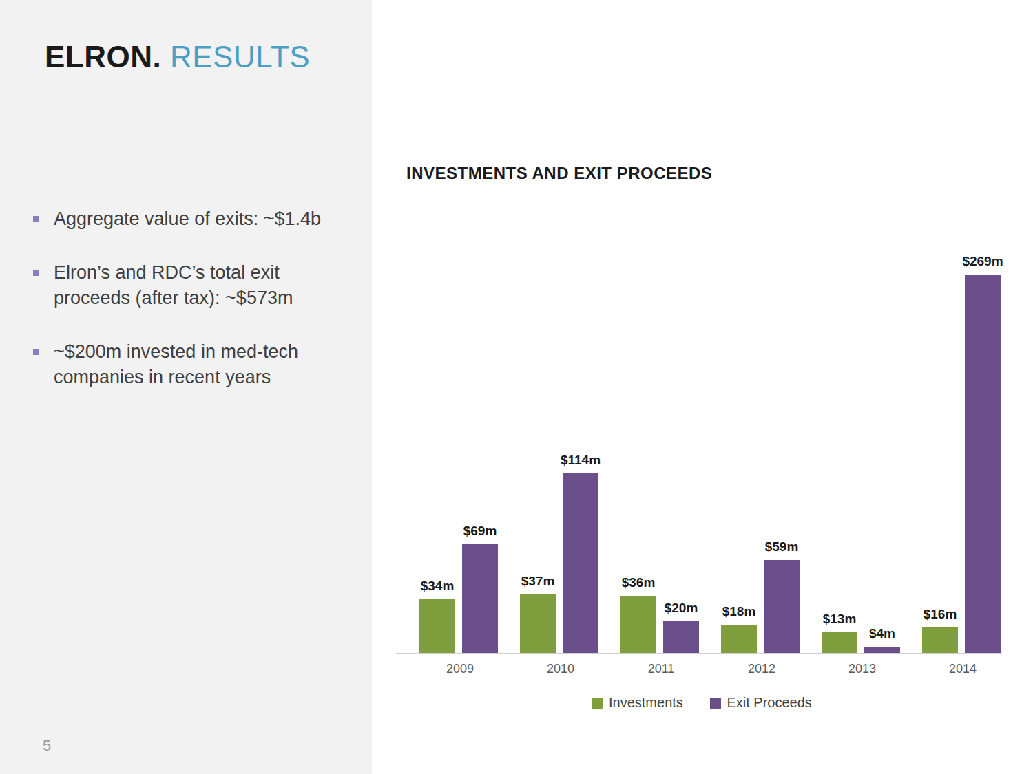ELRON. RESULTS
Aggregate value of exits: ~$1.4b
Elron’s and RDC’s total exit proceeds (after tax): ~$573m
~$200m invested in med-tech companies in recent years
5
INVESTMENTS AND EXIT PROCEEDS
$34m
$69m
$37m
$114m
$36m
$20m
$18m
$59m
$13m
$4m
$16m
$269m
2009
2010
2011
2012
2013
2014
Investments Exit Proceeds